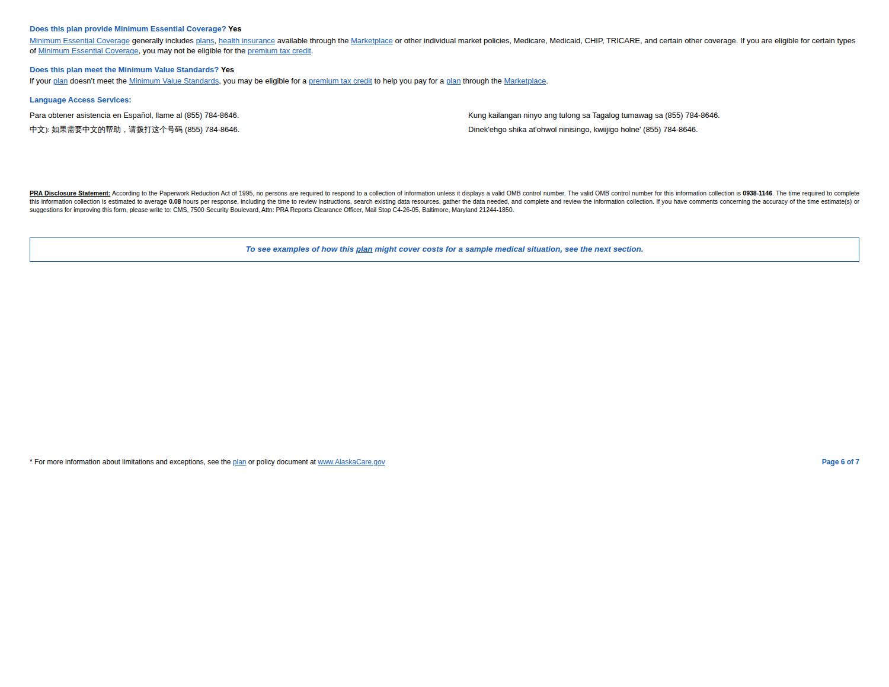Does this plan provide Minimum Essential Coverage? Yes
Minimum Essential Coverage generally includes plans, health insurance available through the Marketplace or other individual market policies, Medicare, Medicaid, CHIP, TRICARE, and certain other coverage. If you are eligible for certain types of Minimum Essential Coverage, you may not be eligible for the premium tax credit.
Does this plan meet the Minimum Value Standards? Yes
If your plan doesn’t meet the Minimum Value Standards, you may be eligible for a premium tax credit to help you pay for a plan through the Marketplace.
Language Access Services:
| Para obtener asistencia en Español, llame al (855) 784-8646. | Kung kailangan ninyo ang tulong sa Tagalog tumawag sa (855) 784-8646. |
| 中文): 如果需要中文的帮助，请拨打这个号码 (855) 784-8646. | Dinek'ehgo shika at'ohwol ninisingo, kwiijigo holne' (855) 784-8646. |
PRA Disclosure Statement: According to the Paperwork Reduction Act of 1995, no persons are required to respond to a collection of information unless it displays a valid OMB control number. The valid OMB control number for this information collection is 0938-1146. The time required to complete this information collection is estimated to average 0.08 hours per response, including the time to review instructions, search existing data resources, gather the data needed, and complete and review the information collection. If you have comments concerning the accuracy of the time estimate(s) or suggestions for improving this form, please write to: CMS, 7500 Security Boulevard, Attn: PRA Reports Clearance Officer, Mail Stop C4-26-05, Baltimore, Maryland 21244-1850.
To see examples of how this plan might cover costs for a sample medical situation, see the next section.
* For more information about limitations and exceptions, see the plan or policy document at www.AlaskaCare.gov
Page 6 of 7